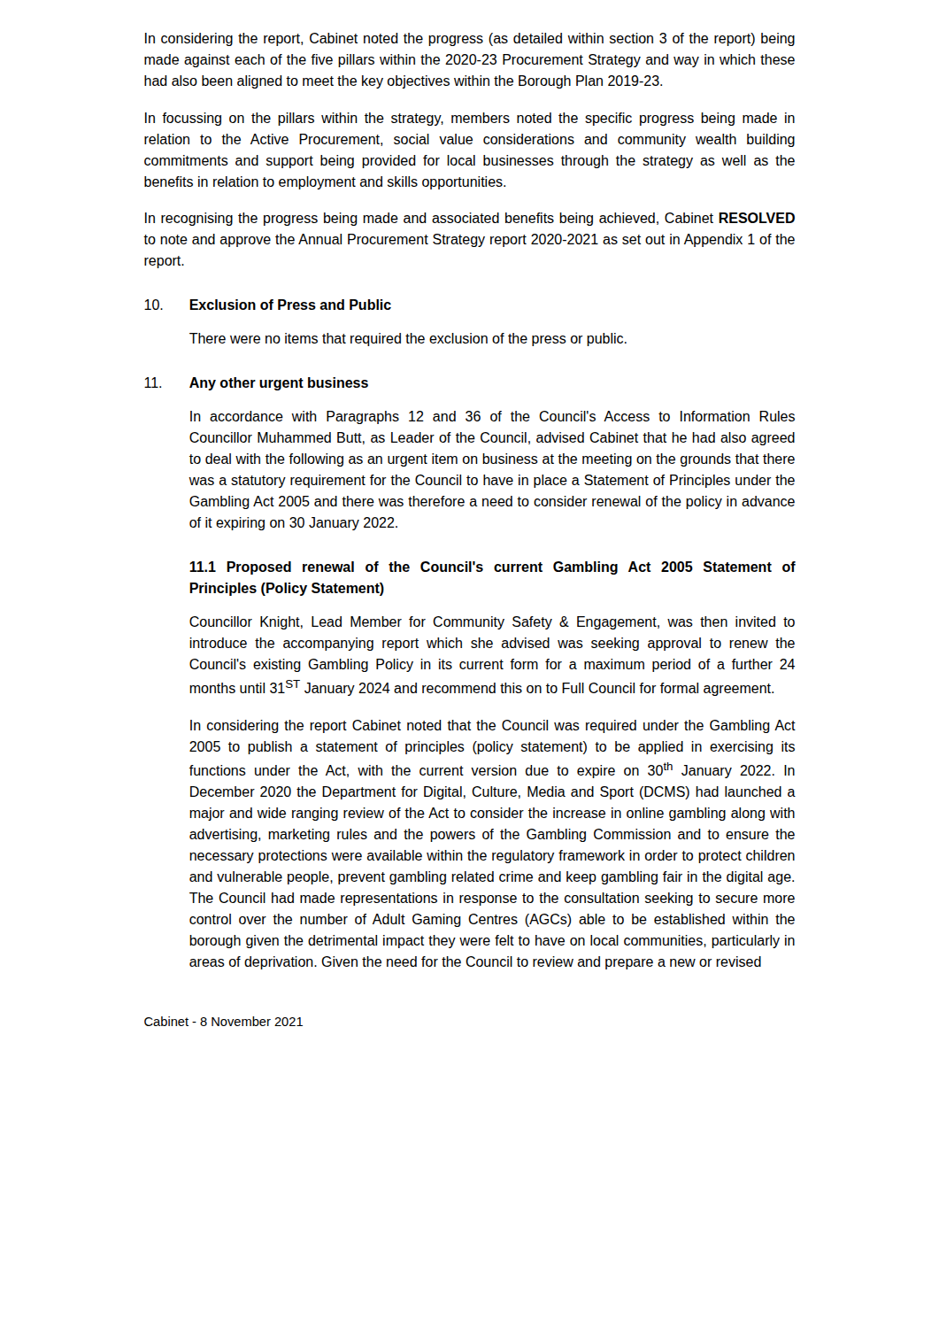In considering the report, Cabinet noted the progress (as detailed within section 3 of the report) being made against each of the five pillars within the 2020-23 Procurement Strategy and way in which these had also been aligned to meet the key objectives within the Borough Plan 2019-23.
In focussing on the pillars within the strategy, members noted the specific progress being made in relation to the Active Procurement, social value considerations and community wealth building commitments and support being provided for local businesses through the strategy as well as the benefits in relation to employment and skills opportunities.
In recognising the progress being made and associated benefits being achieved, Cabinet RESOLVED to note and approve the Annual Procurement Strategy report 2020-2021 as set out in Appendix 1 of the report.
10. Exclusion of Press and Public
There were no items that required the exclusion of the press or public.
11. Any other urgent business
In accordance with Paragraphs 12 and 36 of the Council's Access to Information Rules Councillor Muhammed Butt, as Leader of the Council, advised Cabinet that he had also agreed to deal with the following as an urgent item on business at the meeting on the grounds that there was a statutory requirement for the Council to have in place a Statement of Principles under the Gambling Act 2005 and there was therefore a need to consider renewal of the policy in advance of it expiring on 30 January 2022.
11.1 Proposed renewal of the Council's current Gambling Act 2005 Statement of Principles (Policy Statement)
Councillor Knight, Lead Member for Community Safety & Engagement, was then invited to introduce the accompanying report which she advised was seeking approval to renew the Council's existing Gambling Policy in its current form for a maximum period of a further 24 months until 31ST January 2024 and recommend this on to Full Council for formal agreement.
In considering the report Cabinet noted that the Council was required under the Gambling Act 2005 to publish a statement of principles (policy statement) to be applied in exercising its functions under the Act, with the current version due to expire on 30th January 2022. In December 2020 the Department for Digital, Culture, Media and Sport (DCMS) had launched a major and wide ranging review of the Act to consider the increase in online gambling along with advertising, marketing rules and the powers of the Gambling Commission and to ensure the necessary protections were available within the regulatory framework in order to protect children and vulnerable people, prevent gambling related crime and keep gambling fair in the digital age. The Council had made representations in response to the consultation seeking to secure more control over the number of Adult Gaming Centres (AGCs) able to be established within the borough given the detrimental impact they were felt to have on local communities, particularly in areas of deprivation. Given the need for the Council to review and prepare a new or revised
Cabinet - 8 November 2021